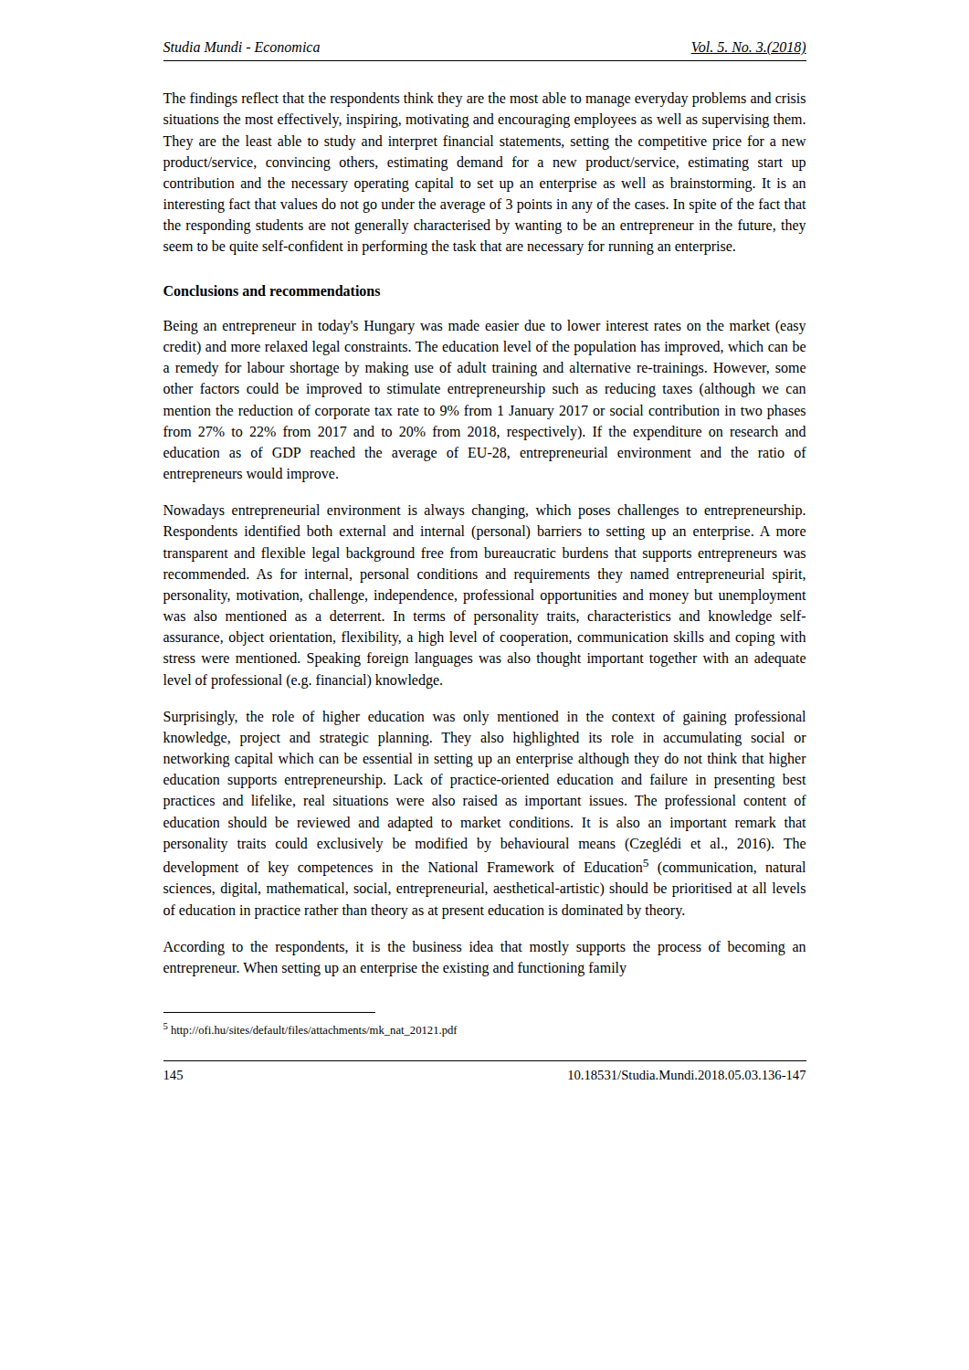Studia Mundi - Economica Vol. 5. No. 3.(2018)
The findings reflect that the respondents think they are the most able to manage everyday problems and crisis situations the most effectively, inspiring, motivating and encouraging employees as well as supervising them. They are the least able to study and interpret financial statements, setting the competitive price for a new product/service, convincing others, estimating demand for a new product/service, estimating start up contribution and the necessary operating capital to set up an enterprise as well as brainstorming. It is an interesting fact that values do not go under the average of 3 points in any of the cases. In spite of the fact that the responding students are not generally characterised by wanting to be an entrepreneur in the future, they seem to be quite self-confident in performing the task that are necessary for running an enterprise.
Conclusions and recommendations
Being an entrepreneur in today's Hungary was made easier due to lower interest rates on the market (easy credit) and more relaxed legal constraints. The education level of the population has improved, which can be a remedy for labour shortage by making use of adult training and alternative re-trainings. However, some other factors could be improved to stimulate entrepreneurship such as reducing taxes (although we can mention the reduction of corporate tax rate to 9% from 1 January 2017 or social contribution in two phases from 27% to 22% from 2017 and to 20% from 2018, respectively). If the expenditure on research and education as of GDP reached the average of EU-28, entrepreneurial environment and the ratio of entrepreneurs would improve.
Nowadays entrepreneurial environment is always changing, which poses challenges to entrepreneurship. Respondents identified both external and internal (personal) barriers to setting up an enterprise. A more transparent and flexible legal background free from bureaucratic burdens that supports entrepreneurs was recommended. As for internal, personal conditions and requirements they named entrepreneurial spirit, personality, motivation, challenge, independence, professional opportunities and money but unemployment was also mentioned as a deterrent. In terms of personality traits, characteristics and knowledge self-assurance, object orientation, flexibility, a high level of cooperation, communication skills and coping with stress were mentioned. Speaking foreign languages was also thought important together with an adequate level of professional (e.g. financial) knowledge.
Surprisingly, the role of higher education was only mentioned in the context of gaining professional knowledge, project and strategic planning. They also highlighted its role in accumulating social or networking capital which can be essential in setting up an enterprise although they do not think that higher education supports entrepreneurship. Lack of practice-oriented education and failure in presenting best practices and lifelike, real situations were also raised as important issues. The professional content of education should be reviewed and adapted to market conditions. It is also an important remark that personality traits could exclusively be modified by behavioural means (Czeglédi et al., 2016). The development of key competences in the National Framework of Education5 (communication, natural sciences, digital, mathematical, social, entrepreneurial, aesthetical-artistic) should be prioritised at all levels of education in practice rather than theory as at present education is dominated by theory.
According to the respondents, it is the business idea that mostly supports the process of becoming an entrepreneur. When setting up an enterprise the existing and functioning family
5 http://ofi.hu/sites/default/files/attachments/mk_nat_20121.pdf
145 10.18531/Studia.Mundi.2018.05.03.136-147